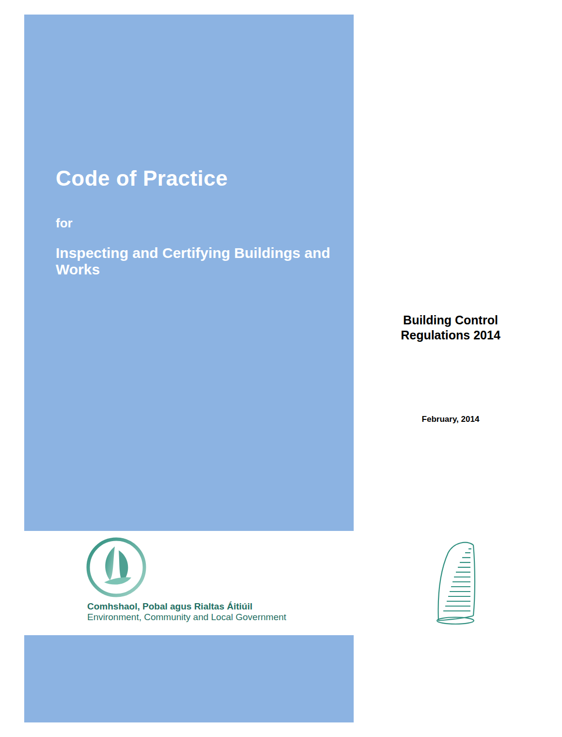Code of Practice
for
Inspecting and Certifying Buildings and Works
Building Control
Regulations 2014
February, 2014
Comhshaol, Pobal agus Rialtas Áitiúil
Environment, Community and Local Government